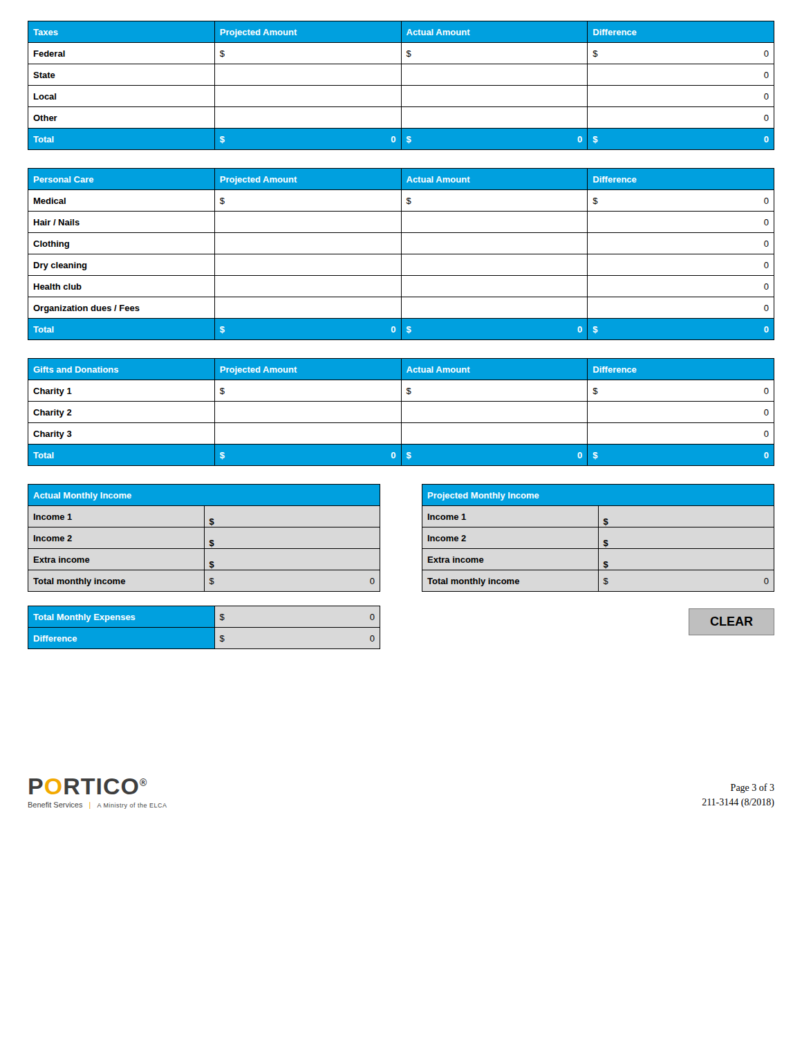| Taxes | Projected Amount | Actual Amount | Difference |
| --- | --- | --- | --- |
| Federal | $ | $ | 0 |
| State | | | 0 |
| Local | | | 0 |
| Other | | | 0 |
| Total | 0 | 0 | 0 |
| Personal Care | Projected Amount | Actual Amount | Difference |
| --- | --- | --- | --- |
| Medical | $ | $ | 0 |
| Hair / Nails | | | 0 |
| Clothing | | | 0 |
| Dry cleaning | | | 0 |
| Health club | | | 0 |
| Organization dues / Fees | | | 0 |
| Total | 0 | 0 | 0 |
| Gifts and Donations | Projected Amount | Actual Amount | Difference |
| --- | --- | --- | --- |
| Charity 1 | $ | $ | 0 |
| Charity 2 | | | 0 |
| Charity 3 | | | 0 |
| Total | 0 | 0 | 0 |
| Actual Monthly Income |
| --- |
| Income 1 | |
| Income 2 | |
| Extra income | |
| Total monthly income | 0 |
| Projected Monthly Income |
| --- |
| Income 1 | |
| Income 2 | |
| Extra income | |
| Total monthly income | 0 |
| Total Monthly Expenses | 0 |
| Difference | 0 |
CLEAR
PORTICO®
Benefit Services | A Ministry of the ELCA
Page 3 of 3
211-3144 (8/2018)